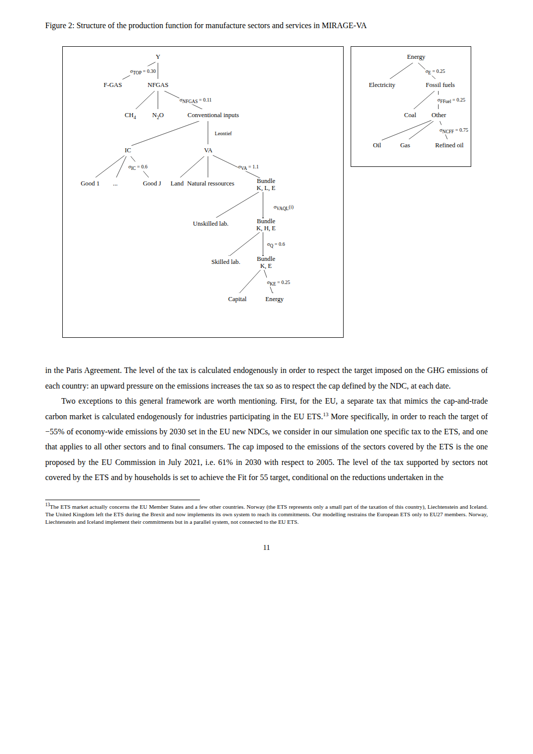Figure 2: Structure of the production function for manufacture sectors and services in MIRAGE-VA
Y
σTOP = 0.30
F-GAS
NFGAS
σNFGAS = 0.11
CH4
N2O
Conventional inputs
Leontief
IC
VA
σIC = 0.6
σVA = 1.1
Good 1
...
Good J
Land
Natural ressources
Bundle
K, L, E
σVAQL(i)
Unskilled lab.
Bundle
K, H, E
σQ = 0.6
Skilled lab.
Bundle
K, E
σKE = 0.25
Capital
Energy
Energy
σE = 0.25
Electricity
Fossil fuels
σFFuel = 0.25
Coal
Other
σNCFF = 0.75
Oil
Gas
Refined oil
in the Paris Agreement. The level of the tax is calculated endogenously in order to respect the target imposed on the GHG emissions of each country: an upward pressure on the emissions increases the tax so as to respect the cap defined by the NDC, at each date.
Two exceptions to this general framework are worth mentioning. First, for the EU, a separate tax that mimics the cap-and-trade carbon market is calculated endogenously for industries participating in the EU ETS.13 More specifically, in order to reach the target of −55% of economy-wide emissions by 2030 set in the EU new NDCs, we consider in our simulation one specific tax to the ETS, and one that applies to all other sectors and to final consumers. The cap imposed to the emissions of the sectors covered by the ETS is the one proposed by the EU Commission in July 2021, i.e. 61% in 2030 with respect to 2005. The level of the tax supported by sectors not covered by the ETS and by households is set to achieve the Fit for 55 target, conditional on the reductions undertaken in the
13The ETS market actually concerns the EU Member States and a few other countries. Norway (the ETS represents only a small part of the taxation of this country), Liechtenstein and Iceland. The United Kingdom left the ETS during the Brexit and now implements its own system to reach its commitments. Our modelling restrains the European ETS only to EU27 members. Norway, Liechtenstein and Iceland implement their commitments but in a parallel system, not connected to the EU ETS.
11